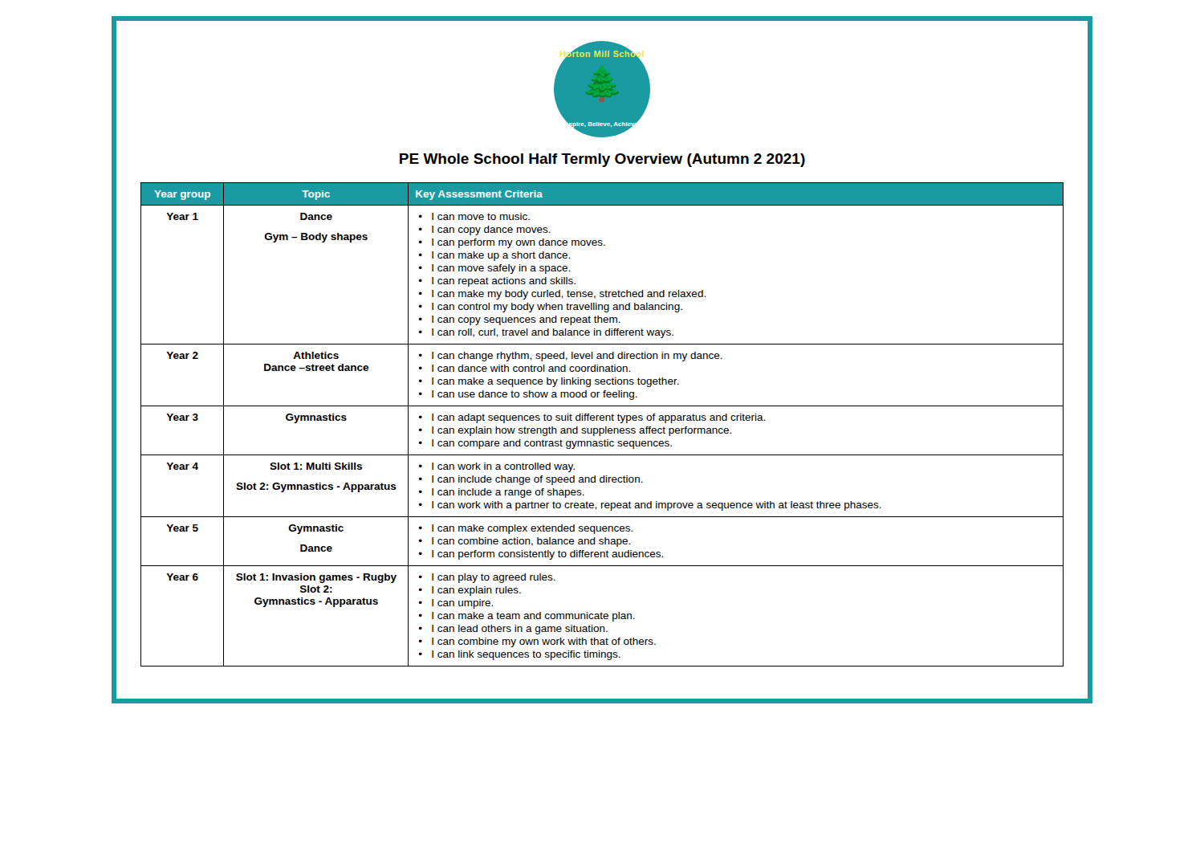Horton Mill School
🌲
Aspire, Believe, Achieve.
PE Whole School Half Termly Overview (Autumn 2 2021)
| Year group | Topic | Key Assessment Criteria |
| --- | --- | --- |
| Year 1 | Dance Gym – Body shapes | I can move to music. I can copy dance moves. I can perform my own dance moves. I can make up a short dance. I can move safely in a space. I can repeat actions and skills. I can make my body curled, tense, stretched and relaxed. I can control my body when travelling and balancing. I can copy sequences and repeat them. I can roll, curl, travel and balance in different ways. |
| Year 2 | Athletics Dance –street dance | I can change rhythm, speed, level and direction in my dance. I can dance with control and coordination. I can make a sequence by linking sections together. I can use dance to show a mood or feeling. |
| Year 3 | Gymnastics | I can adapt sequences to suit different types of apparatus and criteria. I can explain how strength and suppleness affect performance. I can compare and contrast gymnastic sequences. |
| Year 4 | Slot 1: Multi Skills Slot 2: Gymnastics - Apparatus | I can work in a controlled way. I can include change of speed and direction. I can include a range of shapes. I can work with a partner to create, repeat and improve a sequence with at least three phases. |
| Year 5 | Gymnastic Dance | I can make complex extended sequences. I can combine action, balance and shape. I can perform consistently to different audiences. |
| Year 6 | Slot 1: Invasion games - Rugby Slot 2: Gymnastics - Apparatus | I can play to agreed rules. I can explain rules. I can umpire. I can make a team and communicate plan. I can lead others in a game situation. I can combine my own work with that of others. I can link sequences to specific timings. |